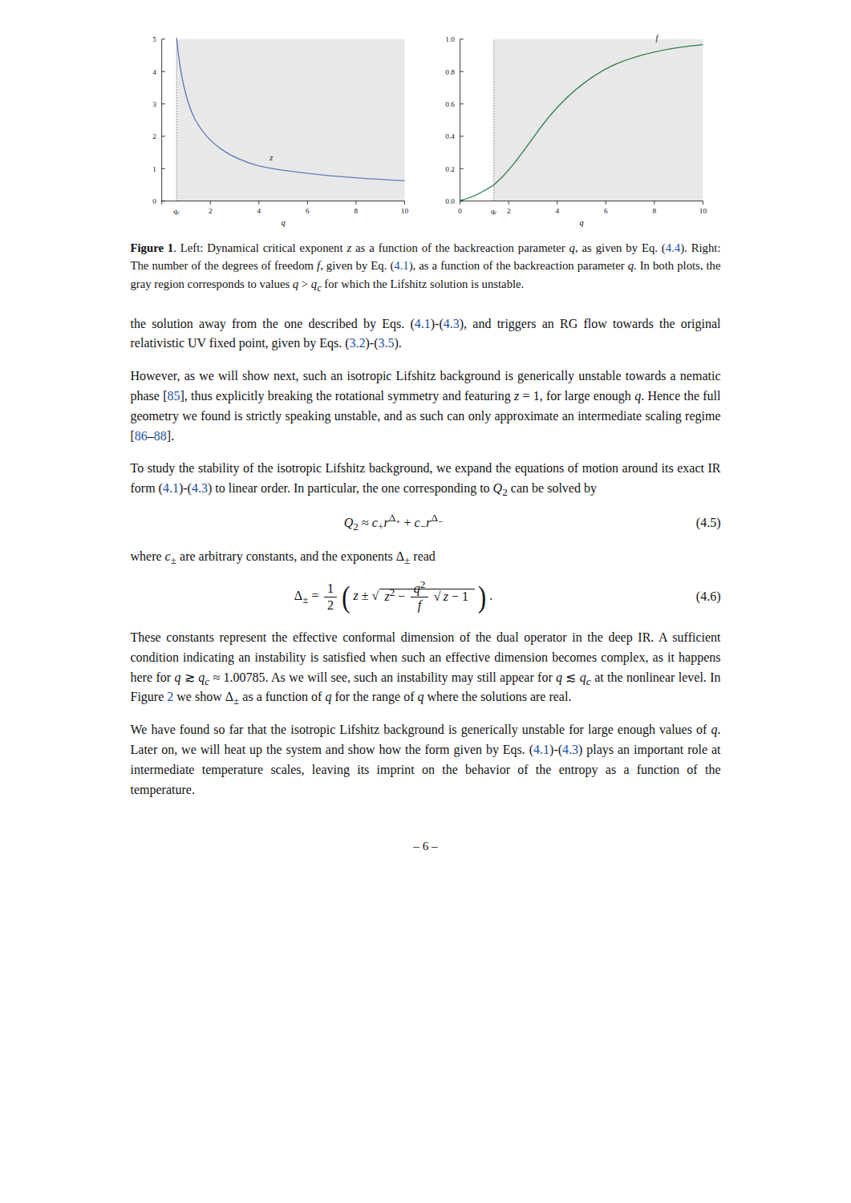0 1 2 3 4 5 2 4 6 8 10 qc q z
0.0 0.2 0.4 0.6 0.8 1.0 0 2 4 6 8 10 qc q f
Figure 1. Left: Dynamical critical exponent z as a function of the backreaction parameter q, as given by Eq. (4.4). Right: The number of the degrees of freedom f, given by Eq. (4.1), as a function of the backreaction parameter q. In both plots, the gray region corresponds to values q > qc for which the Lifshitz solution is unstable.
the solution away from the one described by Eqs. (4.1)-(4.3), and triggers an RG flow towards the original relativistic UV fixed point, given by Eqs. (3.2)-(3.5).
However, as we will show next, such an isotropic Lifshitz background is generically unstable towards a nematic phase [85], thus explicitly breaking the rotational symmetry and featuring z = 1, for large enough q. Hence the full geometry we found is strictly speaking unstable, and as such can only approximate an intermediate scaling regime [86–88].
To study the stability of the isotropic Lifshitz background, we expand the equations of motion around its exact IR form (4.1)-(4.3) to linear order. In particular, the one corresponding to Q2 can be solved by
Q2 ≈ c+rΔ+ + c−rΔ−
(4.5)
where c± are arbitrary constants, and the exponents Δ± read
Δ± = 12 ( z ± √ z2 − q2 f √z − 1 ) .
(4.6)
These constants represent the effective conformal dimension of the dual operator in the deep IR. A sufficient condition indicating an instability is satisfied when such an effective dimension becomes complex, as it happens here for q ≳ qc ≈ 1.00785. As we will see, such an instability may still appear for q ≲ qc at the nonlinear level. In Figure 2 we show Δ± as a function of q for the range of q where the solutions are real.
We have found so far that the isotropic Lifshitz background is generically unstable for large enough values of q. Later on, we will heat up the system and show how the form given by Eqs. (4.1)-(4.3) plays an important role at intermediate temperature scales, leaving its imprint on the behavior of the entropy as a function of the temperature.
– 6 –